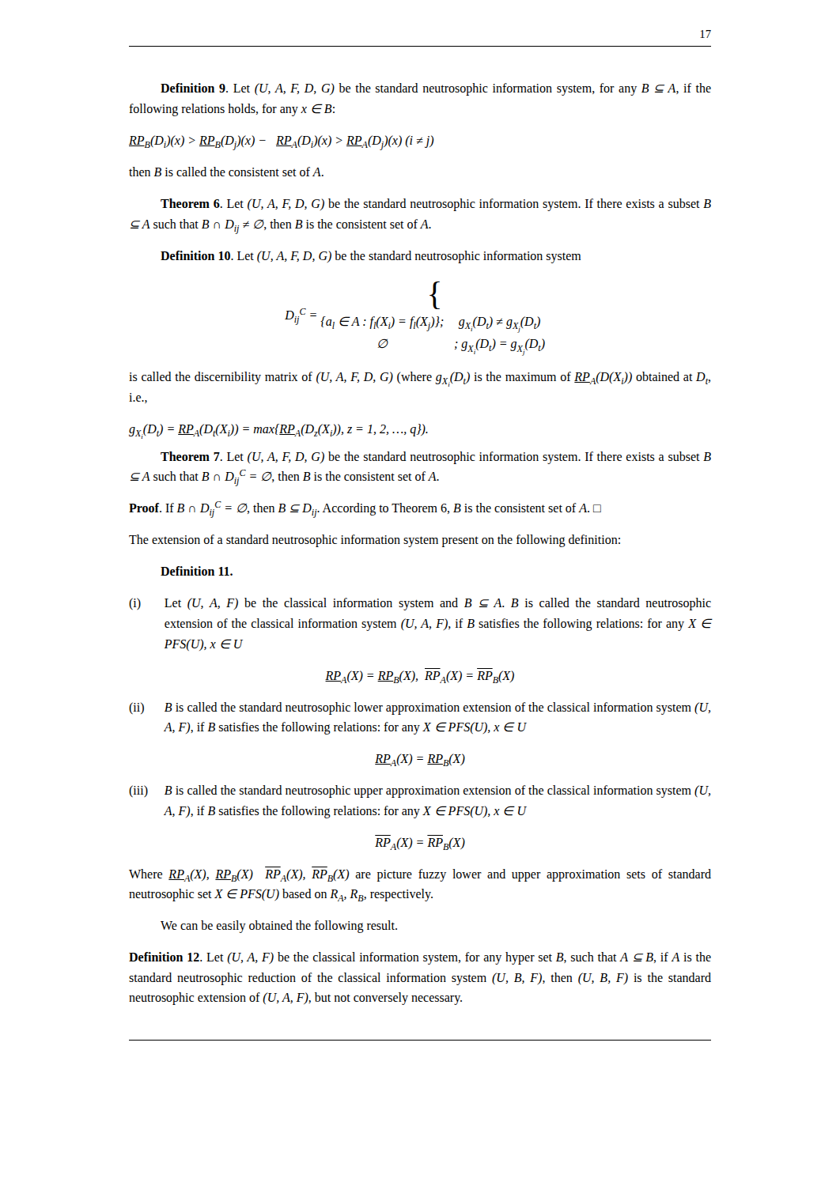17
Definition 9. Let (U, A, F, D, G) be the standard neutrosophic information system, for any B ⊆ A, if the following relations holds, for any x ∈ B:
RPB(Di)(x) > RPB(Dj)(x) − RPA(Di)(x) > RPA(Dj)(x) (i ≠ j)
then B is called the consistent set of A.
Theorem 6. Let (U, A, F, D, G) be the standard neutrosophic information system. If there exists a subset B ⊆ A such that B ∩ Dij ≠ ∅, then B is the consistent set of A.
Definition 10. Let (U, A, F, D, G) be the standard neutrosophic information system
DijC = {
| {a l ∈ A : f l (X i ) = f l (X j )}; | g X i (D t ) ≠ g X j (D t ) |
| ∅ | ; g X i (D t ) = g X j (D t ) |
is called the discernibility matrix of (U, A, F, D, G) (where gXi(Dt) is the maximum of RPA(D(Xi)) obtained at Dt, i.e.,
gXi(Dt) = RPA(Dt(Xi)) = max{RPA(Dz(Xi)), z = 1, 2, …, q}).
Theorem 7. Let (U, A, F, D, G) be the standard neutrosophic information system. If there exists a subset B ⊆ A such that B ∩ DijC = ∅, then B is the consistent set of A.
Proof. If B ∩ DijC = ∅, then B ⊆ Dij. According to Theorem 6, B is the consistent set of A. □
The extension of a standard neutrosophic information system present on the following definition:
Definition 11.
(i)
Let (U, A, F) be the classical information system and B ⊆ A. B is called the standard neutrosophic extension of the classical information system (U, A, F), if B satisfies the following relations: for any X ∈ PFS(U), x ∈ U
RPA(X) = RPB(X), RPA(X) = RPB(X)
(ii)
B is called the standard neutrosophic lower approximation extension of the classical information system (U, A, F), if B satisfies the following relations: for any X ∈ PFS(U), x ∈ U
RPA(X) = RPB(X)
(iii)
B is called the standard neutrosophic upper approximation extension of the classical information system (U, A, F), if B satisfies the following relations: for any X ∈ PFS(U), x ∈ U
RPA(X) = RPB(X)
Where RPA(X), RPB(X) RPA(X), RPB(X) are picture fuzzy lower and upper approximation sets of standard neutrosophic set X ∈ PFS(U) based on RA, RB, respectively.
We can be easily obtained the following result.
Definition 12. Let (U, A, F) be the classical information system, for any hyper set B, such that A ⊆ B, if A is the standard neutrosophic reduction of the classical information system (U, B, F), then (U, B, F) is the standard neutrosophic extension of (U, A, F), but not conversely necessary.